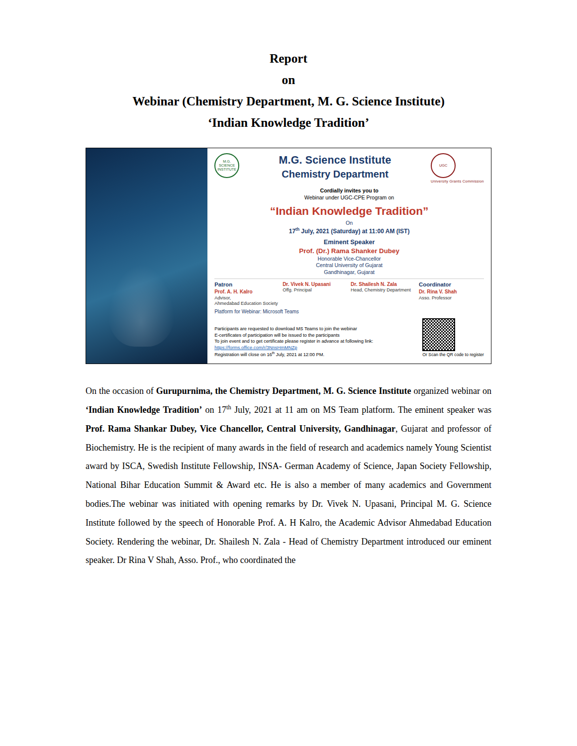Report
on
Webinar (Chemistry Department, M. G. Science Institute)
‘Indian Knowledge Tradition’
M.G.
SCIENCE
INSTITUTE
M.G. Science Institute
Chemistry Department
UGC
University Grants Commission
Cordially invites you to
Webinar under UGC-CPE Program on
“Indian Knowledge Tradition”
On
17th July, 2021 (Saturday) at 11:00 AM (IST)
Eminent Speaker
Prof. (Dr.) Rama Shanker Dubey
Honorable Vice-Chancellor
Central University of Gujarat
Gandhinagar, Gujarat
Patron
Prof. A. H. Kalro
Advisor,
Ahmedabad Education Society
Dr. Vivek N. Upasani
Offg. Principal
Dr. Shailesh N. Zala
Head, Chemistry Department
Coordinator
Dr. Rina V. Shah
Asso. Professor
Platform for Webinar: Microsoft Teams
Participants are requested to download MS Teams to join the webinar
E-certificates of participation will be issued to the participants
To join event and to get certificate please register in advance at following link:
https://forms.office.com/r/3NnsHmMNZp
Registration will close on 16th July, 2021 at 12:00 PM.
Or Scan the QR code to register
On the occasion of Gurupurnima, the Chemistry Department, M. G. Science Institute organized webinar on ‘Indian Knowledge Tradition’ on 17th July, 2021 at 11 am on MS Team platform. The eminent speaker was Prof. Rama Shankar Dubey, Vice Chancellor, Central University, Gandhinagar, Gujarat and professor of Biochemistry. He is the recipient of many awards in the field of research and academics namely Young Scientist award by ISCA, Swedish Institute Fellowship, INSA- German Academy of Science, Japan Society Fellowship, National Bihar Education Summit & Award etc. He is also a member of many academics and Government bodies.The webinar was initiated with opening remarks by Dr. Vivek N. Upasani, Principal M. G. Science Institute followed by the speech of Honorable Prof. A. H Kalro, the Academic Advisor Ahmedabad Education Society. Rendering the webinar, Dr. Shailesh N. Zala - Head of Chemistry Department introduced our eminent speaker. Dr Rina V Shah, Asso. Prof., who coordinated the